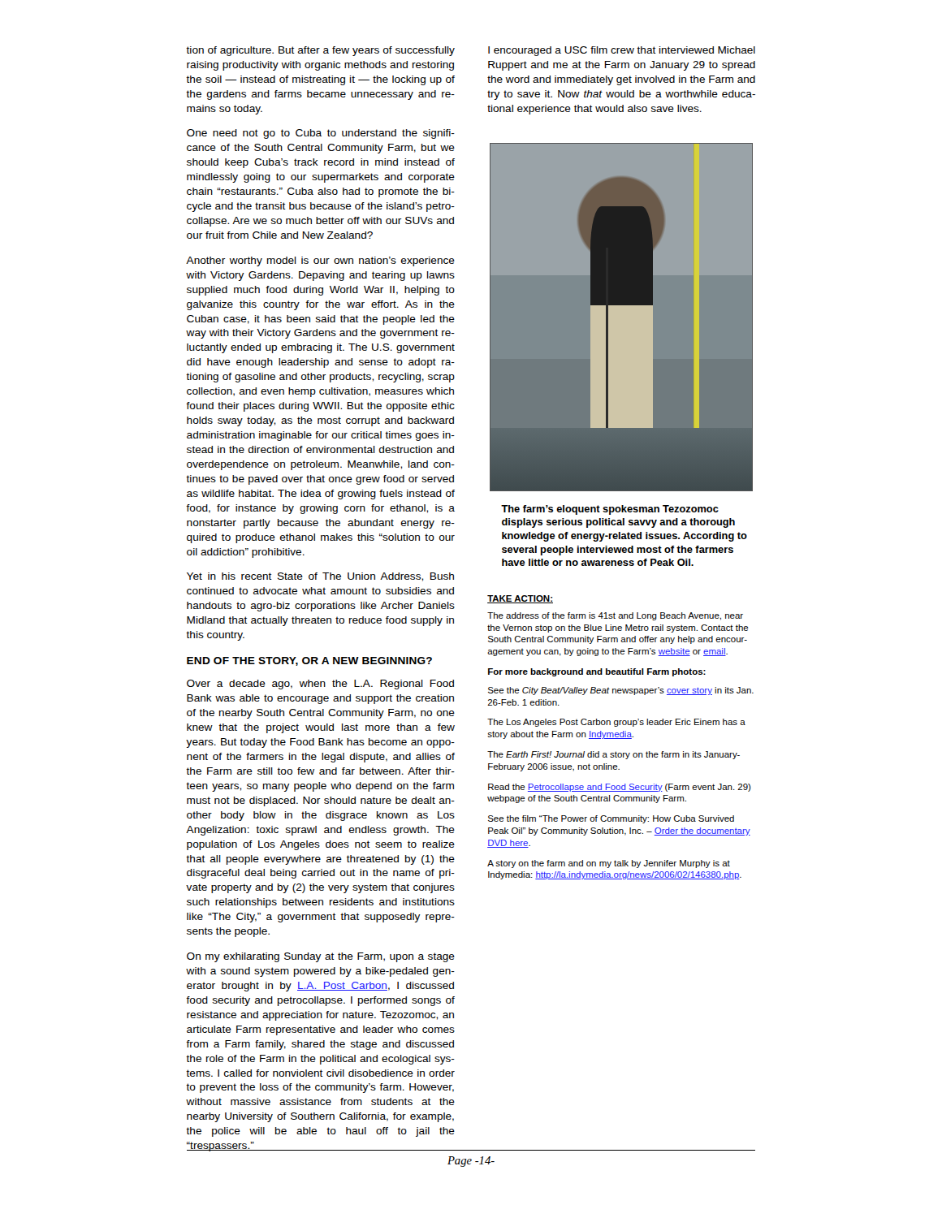tion of agriculture. But after a few years of successfully raising productivity with organic methods and restoring the soil — instead of mistreating it — the locking up of the gardens and farms became unnecessary and remains so today.
One need not go to Cuba to understand the significance of the South Central Community Farm, but we should keep Cuba’s track record in mind instead of mindlessly going to our supermarkets and corporate chain “restaurants.” Cuba also had to promote the bicycle and the transit bus because of the island’s petrocollapse. Are we so much better off with our SUVs and our fruit from Chile and New Zealand?
Another worthy model is our own nation’s experience with Victory Gardens. Depaving and tearing up lawns supplied much food during World War II, helping to galvanize this country for the war effort. As in the Cuban case, it has been said that the people led the way with their Victory Gardens and the government reluctantly ended up embracing it. The U.S. government did have enough leadership and sense to adopt rationing of gasoline and other products, recycling, scrap collection, and even hemp cultivation, measures which found their places during WWII. But the opposite ethic holds sway today, as the most corrupt and backward administration imaginable for our critical times goes instead in the direction of environmental destruction and overdependence on petroleum. Meanwhile, land continues to be paved over that once grew food or served as wildlife habitat. The idea of growing fuels instead of food, for instance by growing corn for ethanol, is a nonstarter partly because the abundant energy required to produce ethanol makes this “solution to our oil addiction” prohibitive.
Yet in his recent State of The Union Address, Bush continued to advocate what amount to subsidies and handouts to agro-biz corporations like Archer Daniels Midland that actually threaten to reduce food supply in this country.
END OF THE STORY, OR A NEW BEGINNING?
Over a decade ago, when the L.A. Regional Food Bank was able to encourage and support the creation of the nearby South Central Community Farm, no one knew that the project would last more than a few years. But today the Food Bank has become an opponent of the farmers in the legal dispute, and allies of the Farm are still too few and far between. After thirteen years, so many people who depend on the farm must not be displaced. Nor should nature be dealt another body blow in the disgrace known as Los Angelization: toxic sprawl and endless growth. The population of Los Angeles does not seem to realize that all people everywhere are threatened by (1) the disgraceful deal being carried out in the name of private property and by (2) the very system that conjures such relationships between residents and institutions like “The City,” a government that supposedly represents the people.
On my exhilarating Sunday at the Farm, upon a stage with a sound system powered by a bike-pedaled generator brought in by L.A. Post Carbon, I discussed food security and petrocollapse. I performed songs of resistance and appreciation for nature. Tezozomoc, an articulate Farm representative and leader who comes from a Farm family, shared the stage and discussed the role of the Farm in the political and ecological systems. I called for nonviolent civil disobedience in order to prevent the loss of the community’s farm. However, without massive assistance from students at the nearby University of Southern California, for example, the police will be able to haul off to jail the “trespassers.”
I encouraged a USC film crew that interviewed Michael Ruppert and me at the Farm on January 29 to spread the word and immediately get involved in the Farm and try to save it. Now that would be a worthwhile educational experience that would also save lives.
The farm’s eloquent spokesman Tezozomoc displays serious political savvy and a thorough knowledge of energy-related issues. According to several people interviewed most of the farmers have little or no awareness of Peak Oil.
TAKE ACTION:
The address of the farm is 41st and Long Beach Avenue, near the Vernon stop on the Blue Line Metro rail system. Contact the South Central Community Farm and offer any help and encouragement you can, by going to the Farm’s website or email.
For more background and beautiful Farm photos:
See the City Beat/Valley Beat newspaper’s cover story in its Jan. 26-Feb. 1 edition.
The Los Angeles Post Carbon group’s leader Eric Einem has a story about the Farm on Indymedia.
The Earth First! Journal did a story on the farm in its January-February 2006 issue, not online.
Read the Petrocollapse and Food Security (Farm event Jan. 29) webpage of the South Central Community Farm.
See the film “The Power of Community: How Cuba Survived Peak Oil” by Community Solution, Inc. – Order the documentary DVD here.
A story on the farm and on my talk by Jennifer Murphy is at Indymedia: http://la.indymedia.org/news/2006/02/146380.php.
Page -14-